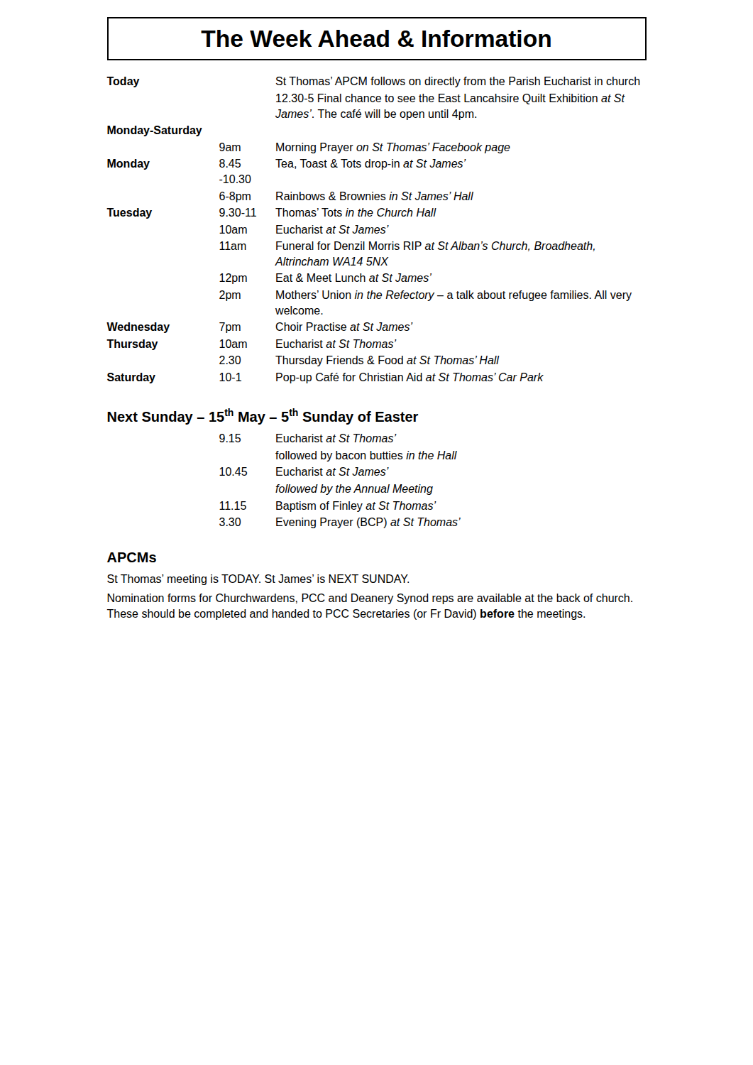The Week Ahead & Information
| Today | | St Thomas’ APCM follows on directly from the Parish Eucharist in church |
| | | 12.30-5 Final chance to see the East Lancahsire Quilt Exhibition at St James’ . The café will be open until 4pm. |
| Monday-Saturday | | |
| | 9am | Morning Prayer on St Thomas’ Facebook page |
| Monday | 8.45 -10.30 | Tea, Toast & Tots drop-in at St James’ |
| | 6-8pm | Rainbows & Brownies in St James’ Hall |
| Tuesday | 9.30-11 | Thomas’ Tots in the Church Hall |
| | 10am | Eucharist at St James’ |
| | 11am | Funeral for Denzil Morris RIP at St Alban’s Church, Broadheath, Altrincham WA14 5NX |
| | 12pm | Eat & Meet Lunch at St James’ |
| | 2pm | Mothers’ Union in the Refectory – a talk about refugee families. All very welcome. |
| Wednesday | 7pm | Choir Practise at St James’ |
| Thursday | 10am | Eucharist at St Thomas’ |
| | 2.30 | Thursday Friends & Food at St Thomas’ Hall |
| Saturday | 10-1 | Pop-up Café for Christian Aid at St Thomas’ Car Park |
Next Sunday – 15th May – 5th Sunday of Easter
| | 9.15 | Eucharist at St Thomas’ |
| | | followed by bacon butties in the Hall |
| | 10.45 | Eucharist at St James’ |
| | | followed by the Annual Meeting |
| | 11.15 | Baptism of Finley at St Thomas’ |
| | 3.30 | Evening Prayer (BCP) at St Thomas’ |
APCMs
St Thomas’ meeting is TODAY. St James’ is NEXT SUNDAY.
Nomination forms for Churchwardens, PCC and Deanery Synod reps are available at the back of church. These should be completed and handed to PCC Secretaries (or Fr David) before the meetings.